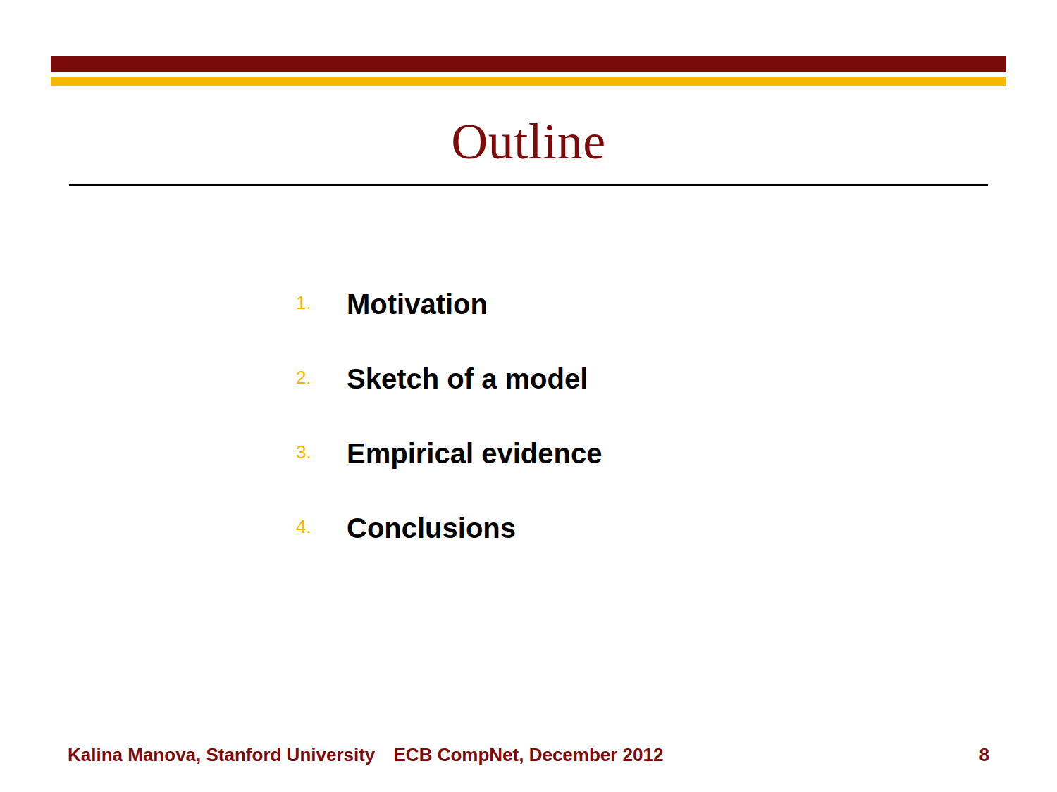Outline
1. Motivation
2. Sketch of a model
3. Empirical evidence
4. Conclusions
Kalina Manova, Stanford University ECB CompNet, December 2012 8